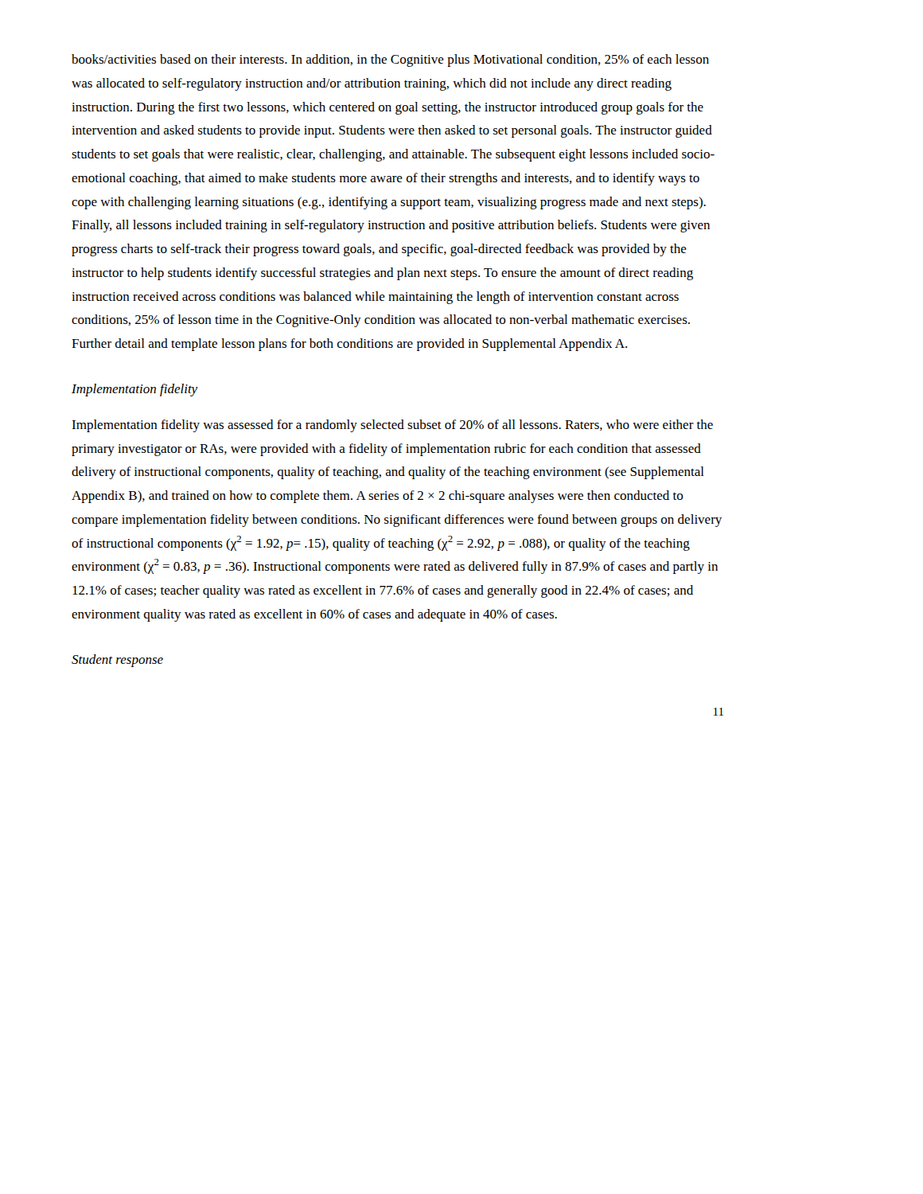books/activities based on their interests. In addition, in the Cognitive plus Motivational condition, 25% of each lesson was allocated to self-regulatory instruction and/or attribution training, which did not include any direct reading instruction. During the first two lessons, which centered on goal setting, the instructor introduced group goals for the intervention and asked students to provide input. Students were then asked to set personal goals. The instructor guided students to set goals that were realistic, clear, challenging, and attainable. The subsequent eight lessons included socio-emotional coaching, that aimed to make students more aware of their strengths and interests, and to identify ways to cope with challenging learning situations (e.g., identifying a support team, visualizing progress made and next steps). Finally, all lessons included training in self-regulatory instruction and positive attribution beliefs. Students were given progress charts to self-track their progress toward goals, and specific, goal-directed feedback was provided by the instructor to help students identify successful strategies and plan next steps. To ensure the amount of direct reading instruction received across conditions was balanced while maintaining the length of intervention constant across conditions, 25% of lesson time in the Cognitive-Only condition was allocated to non-verbal mathematic exercises. Further detail and template lesson plans for both conditions are provided in Supplemental Appendix A.
Implementation fidelity
Implementation fidelity was assessed for a randomly selected subset of 20% of all lessons. Raters, who were either the primary investigator or RAs, were provided with a fidelity of implementation rubric for each condition that assessed delivery of instructional components, quality of teaching, and quality of the teaching environment (see Supplemental Appendix B), and trained on how to complete them. A series of 2 × 2 chi-square analyses were then conducted to compare implementation fidelity between conditions. No significant differences were found between groups on delivery of instructional components (χ2 = 1.92, p= .15), quality of teaching (χ2 = 2.92, p = .088), or quality of the teaching environment (χ2 = 0.83, p = .36). Instructional components were rated as delivered fully in 87.9% of cases and partly in 12.1% of cases; teacher quality was rated as excellent in 77.6% of cases and generally good in 22.4% of cases; and environment quality was rated as excellent in 60% of cases and adequate in 40% of cases.
Student response
11